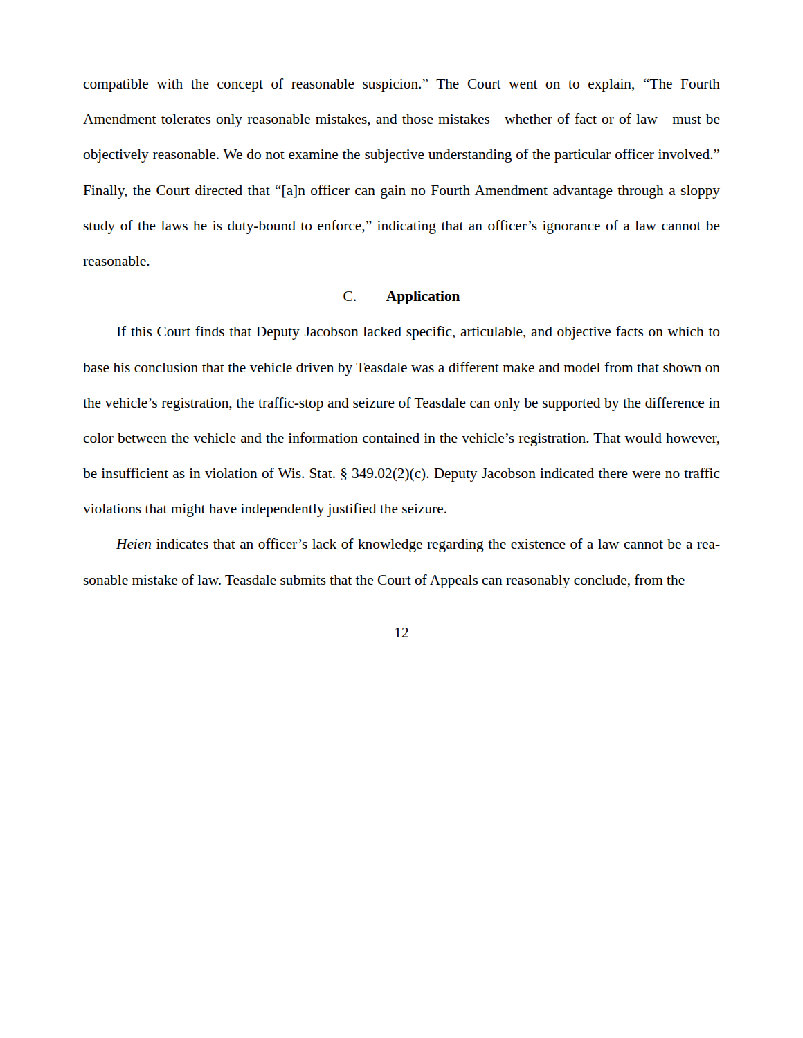compatible with the concept of reasonable suspicion.” The Court went on to explain, “The Fourth Amendment tolerates only reasonable mistakes, and those mistakes—whether of fact or of law—must be objectively reasonable. We do not examine the subjective understanding of the particular officer involved.” Finally, the Court directed that “[a]n officer can gain no Fourth Amendment advantage through a sloppy study of the laws he is duty-bound to enforce,” indicating that an officer’s ignorance of a law cannot be reasonable.
C.  Application
If this Court finds that Deputy Jacobson lacked specific, articulable, and objective facts on which to base his conclusion that the vehicle driven by Teasdale was a different make and model from that shown on the vehicle’s registration, the traffic-stop and seizure of Teasdale can only be supported by the difference in color between the vehicle and the information contained in the vehicle’s registration. That would however, be insufficient as in violation of Wis. Stat. § 349.02(2)(c). Deputy Jacobson indicated there were no traffic violations that might have independently justified the seizure.
Heien indicates that an officer’s lack of knowledge regarding the existence of a law cannot be a reasonable mistake of law. Teasdale submits that the Court of Appeals can reasonably conclude, from the
12